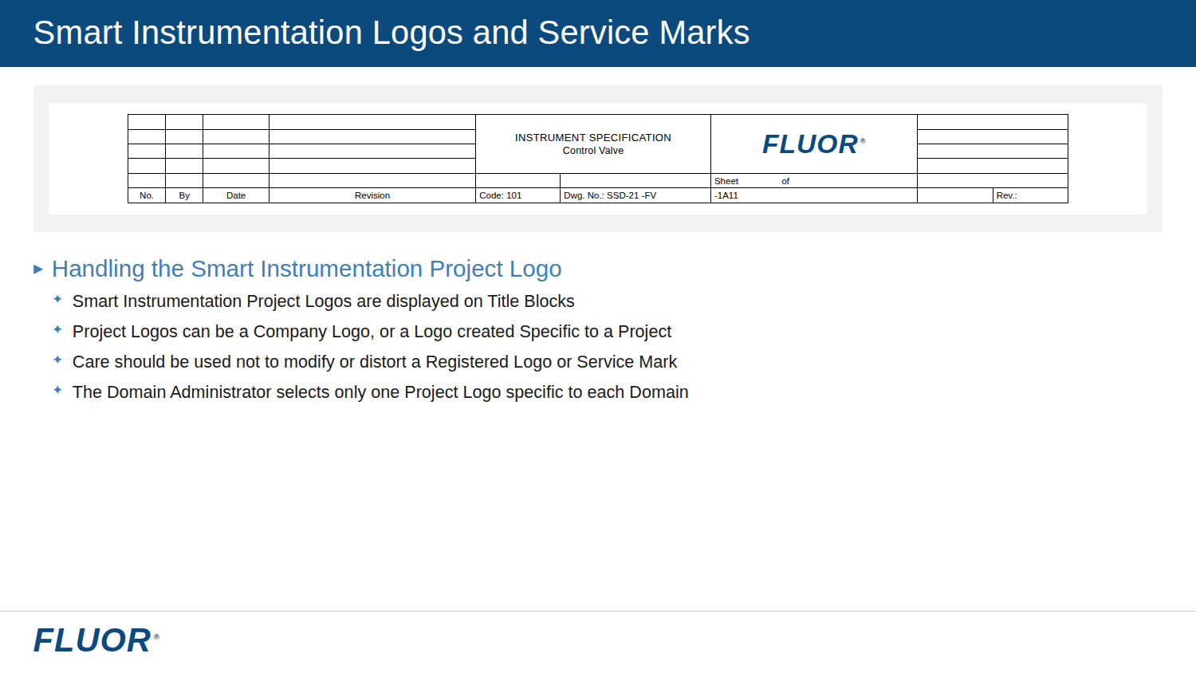Smart Instrumentation Logos and Service Marks
| | | | | INSTRUMENT SPECIFICATION Control Valve | FLUOR ® | |
| | | | | | | Sheet of | |
| No. | By | Date | Revision | Code: 101 | Dwg. No.: SSD-21 -FV | -1A11 | | Rev.: |
▸
Handling the Smart Instrumentation Project Logo
✦Smart Instrumentation Project Logos are displayed on Title Blocks
✦Project Logos can be a Company Logo, or a Logo created Specific to a Project
✦Care should be used not to modify or distort a Registered Logo or Service Mark
✦The Domain Administrator selects only one Project Logo specific to each Domain
FLUOR®